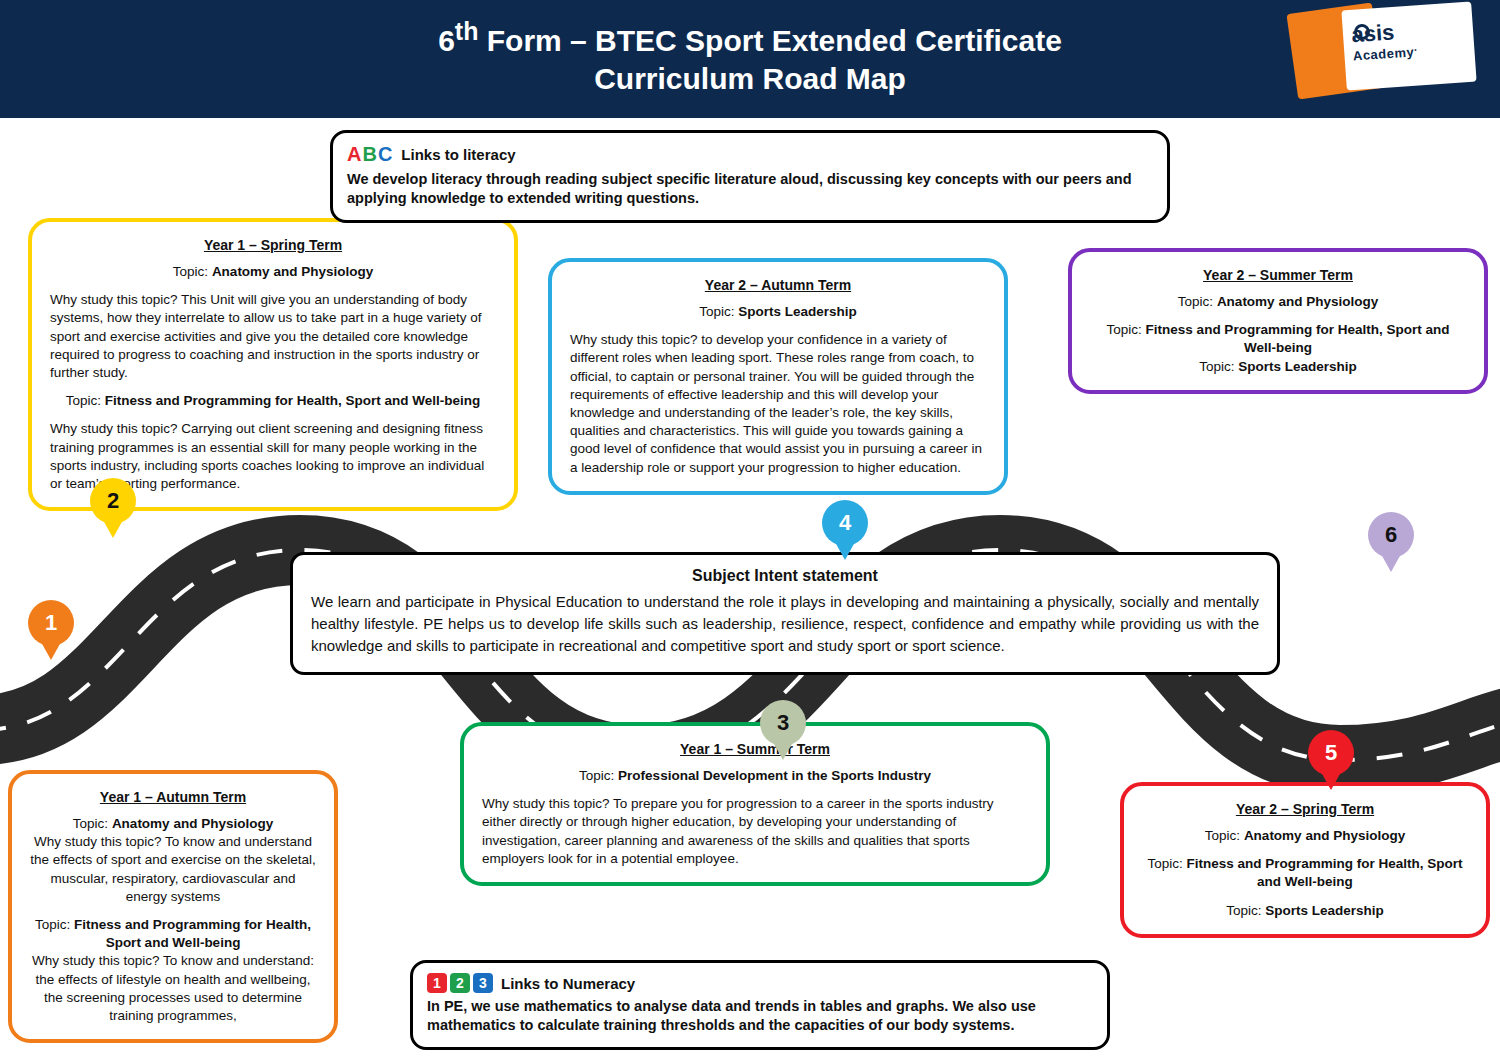6th Form – BTEC Sport Extended Certificate
Curriculum Road Map
asisAcademy.
ABC Links to literacy
We develop literacy through reading subject specific literature aloud, discussing key concepts with our peers and applying knowledge to extended writing questions.
123 Links to Numeracy
In PE, we use mathematics to analyse data and trends in tables and graphs. We also use mathematics to calculate training thresholds and the capacities of our body systems.
Subject Intent statement
We learn and participate in Physical Education to understand the role it plays in developing and maintaining a physically, socially and mentally healthy lifestyle. PE helps us to develop life skills such as leadership, resilience, respect, confidence and empathy while providing us with the knowledge and skills to participate in recreational and competitive sport and study sport or sport science.
Year 1 – Autumn Term
Topic: Anatomy and Physiology
Why study this topic? To know and understand the effects of sport and exercise on the skeletal, muscular, respiratory, cardiovascular and energy systems
Topic: Fitness and Programming for Health, Sport and Well-being
Why study this topic? To know and understand: the effects of lifestyle on health and wellbeing, the screening processes used to determine training programmes,
Year 1 – Spring Term
Topic: Anatomy and Physiology
Why study this topic? This Unit will give you an understanding of body systems, how they interrelate to allow us to take part in a huge variety of sport and exercise activities and give you the detailed core knowledge required to progress to coaching and instruction in the sports industry or further study.
Topic: Fitness and Programming for Health, Sport and Well-being
Why study this topic? Carrying out client screening and designing fitness training programmes is an essential skill for many people working in the sports industry, including sports coaches looking to improve an individual or team’s sporting performance.
Year 1 – Summer Term
Topic: Professional Development in the Sports Industry
Why study this topic? To prepare you for progression to a career in the sports industry either directly or through higher education, by developing your understanding of investigation, career planning and awareness of the skills and qualities that sports employers look for in a potential employee.
Year 2 – Autumn Term
Topic: Sports Leadership
Why study this topic? to develop your confidence in a variety of different roles when leading sport. These roles range from coach, to official, to captain or personal trainer. You will be guided through the requirements of effective leadership and this will develop your knowledge and understanding of the leader’s role, the key skills, qualities and characteristics. This will guide you towards gaining a good level of confidence that would assist you in pursuing a career in a leadership role or support your progression to higher education.
Year 2 – Spring Term
Topic: Anatomy and Physiology
Topic: Fitness and Programming for Health, Sport and Well-being
Topic: Sports Leadership
Year 2 – Summer Term
Topic: Anatomy and Physiology
Topic: Fitness and Programming for Health, Sport and Well-being
Topic: Sports Leadership
1
2
3
4
5
6